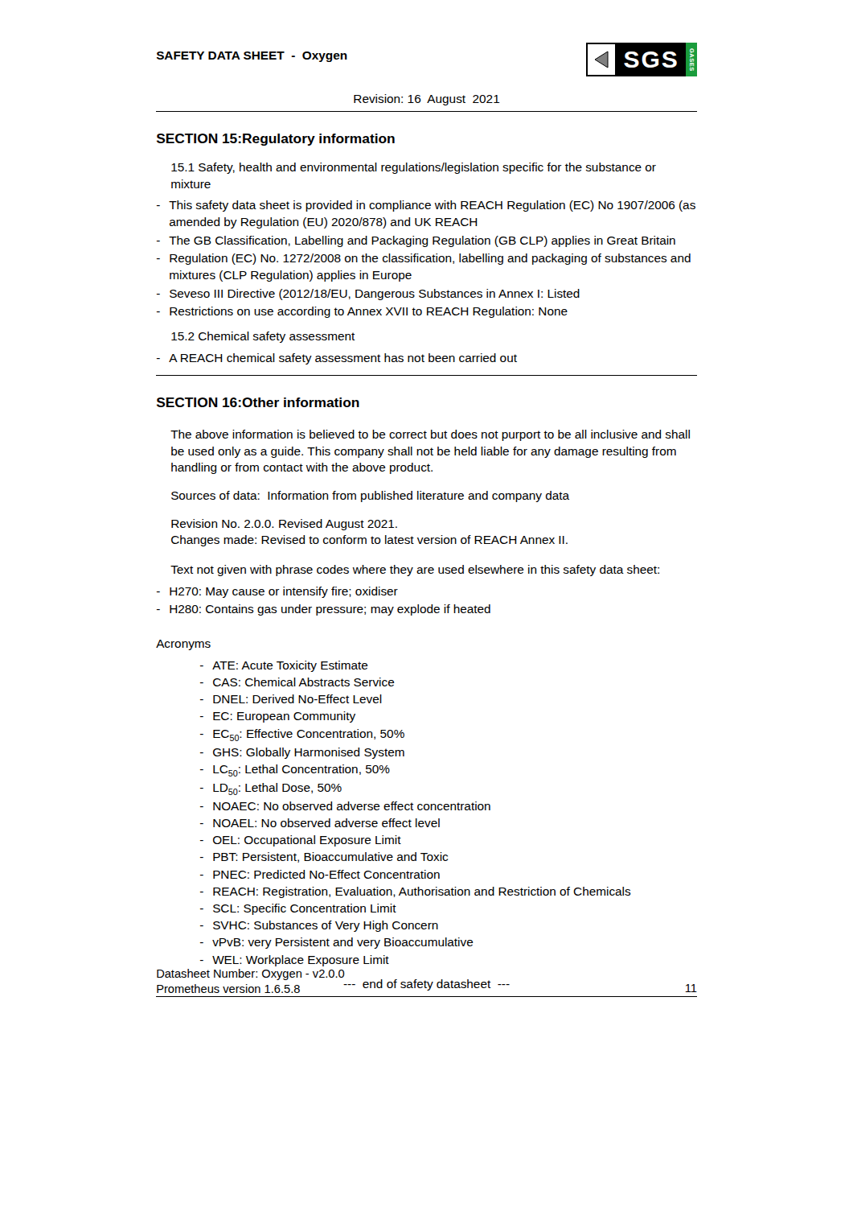SAFETY DATA SHEET - Oxygen
SGS
GASES
Revision: 16 August 2021
SECTION 15: Regulatory information
15.1 Safety, health and environmental regulations/legislation specific for the substance or mixture
This safety data sheet is provided in compliance with REACH Regulation (EC) No 1907/2006 (as amended by Regulation (EU) 2020/878) and UK REACH
The GB Classification, Labelling and Packaging Regulation (GB CLP) applies in Great Britain
Regulation (EC) No. 1272/2008 on the classification, labelling and packaging of substances and mixtures (CLP Regulation) applies in Europe
Seveso III Directive (2012/18/EU, Dangerous Substances in Annex I: Listed
Restrictions on use according to Annex XVII to REACH Regulation: None
15.2 Chemical safety assessment
A REACH chemical safety assessment has not been carried out
SECTION 16: Other information
The above information is believed to be correct but does not purport to be all inclusive and shall be used only as a guide. This company shall not be held liable for any damage resulting from handling or from contact with the above product.
Sources of data: Information from published literature and company data
Revision No. 2.0.0. Revised August 2021.
Changes made: Revised to conform to latest version of REACH Annex II.
Text not given with phrase codes where they are used elsewhere in this safety data sheet:
H270: May cause or intensify fire; oxidiser
H280: Contains gas under pressure; may explode if heated
Acronyms
ATE: Acute Toxicity Estimate
CAS: Chemical Abstracts Service
DNEL: Derived No-Effect Level
EC: European Community
EC50: Effective Concentration, 50%
GHS: Globally Harmonised System
LC50: Lethal Concentration, 50%
LD50: Lethal Dose, 50%
NOAEC: No observed adverse effect concentration
NOAEL: No observed adverse effect level
OEL: Occupational Exposure Limit
PBT: Persistent, Bioaccumulative and Toxic
PNEC: Predicted No-Effect Concentration
REACH: Registration, Evaluation, Authorisation and Restriction of Chemicals
SCL: Specific Concentration Limit
SVHC: Substances of Very High Concern
vPvB: very Persistent and very Bioaccumulative
WEL: Workplace Exposure Limit
--- end of safety datasheet ---
Datasheet Number: Oxygen - v2.0.0
Prometheus version 1.6.5.8
11